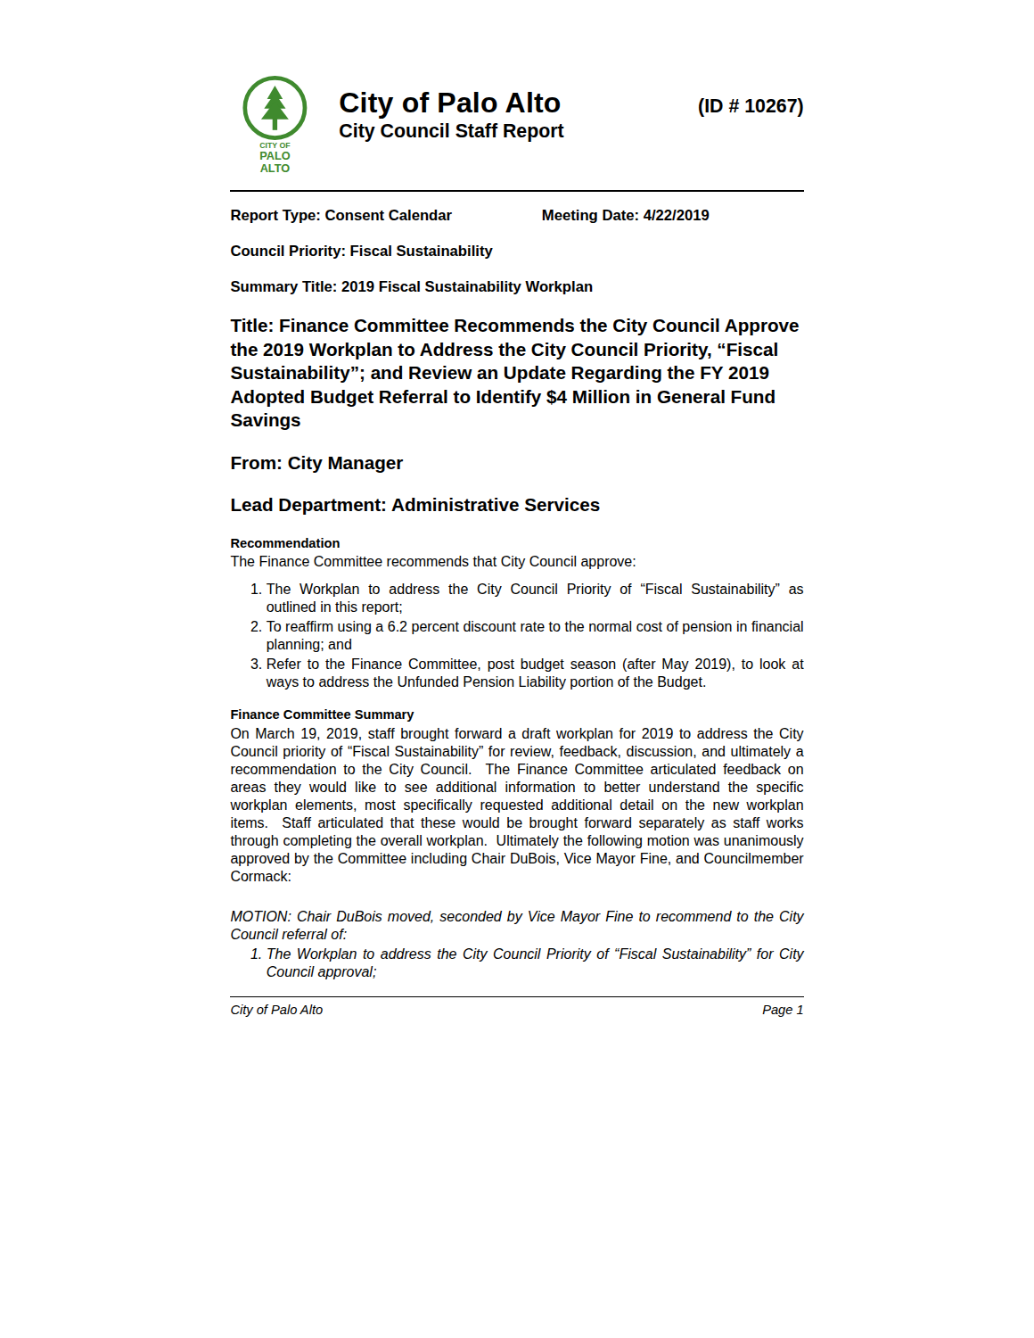CITY OF PALO ALTO
City of Palo Alto
(ID # 10267)
City Council Staff Report
Report Type: Consent Calendar Meeting Date: 4/22/2019
Council Priority: Fiscal Sustainability
Summary Title: 2019 Fiscal Sustainability Workplan
Title: Finance Committee Recommends the City Council Approve the 2019 Workplan to Address the City Council Priority, “Fiscal Sustainability”; and Review an Update Regarding the FY 2019 Adopted Budget Referral to Identify $4 Million in General Fund Savings
From: City Manager
Lead Department: Administrative Services
Recommendation
The Finance Committee recommends that City Council approve:
The Workplan to address the City Council Priority of “Fiscal Sustainability” as outlined in this report;
To reaffirm using a 6.2 percent discount rate to the normal cost of pension in financial planning; and
Refer to the Finance Committee, post budget season (after May 2019), to look at ways to address the Unfunded Pension Liability portion of the Budget.
Finance Committee Summary
On March 19, 2019, staff brought forward a draft workplan for 2019 to address the City Council priority of “Fiscal Sustainability” for review, feedback, discussion, and ultimately a recommendation to the City Council. The Finance Committee articulated feedback on areas they would like to see additional information to better understand the specific workplan elements, most specifically requested additional detail on the new workplan items. Staff articulated that these would be brought forward separately as staff works through completing the overall workplan. Ultimately the following motion was unanimously approved by the Committee including Chair DuBois, Vice Mayor Fine, and Councilmember Cormack:
MOTION: Chair DuBois moved, seconded by Vice Mayor Fine to recommend to the City Council referral of:
The Workplan to address the City Council Priority of “Fiscal Sustainability” for City Council approval;
City of Palo Alto
Page 1